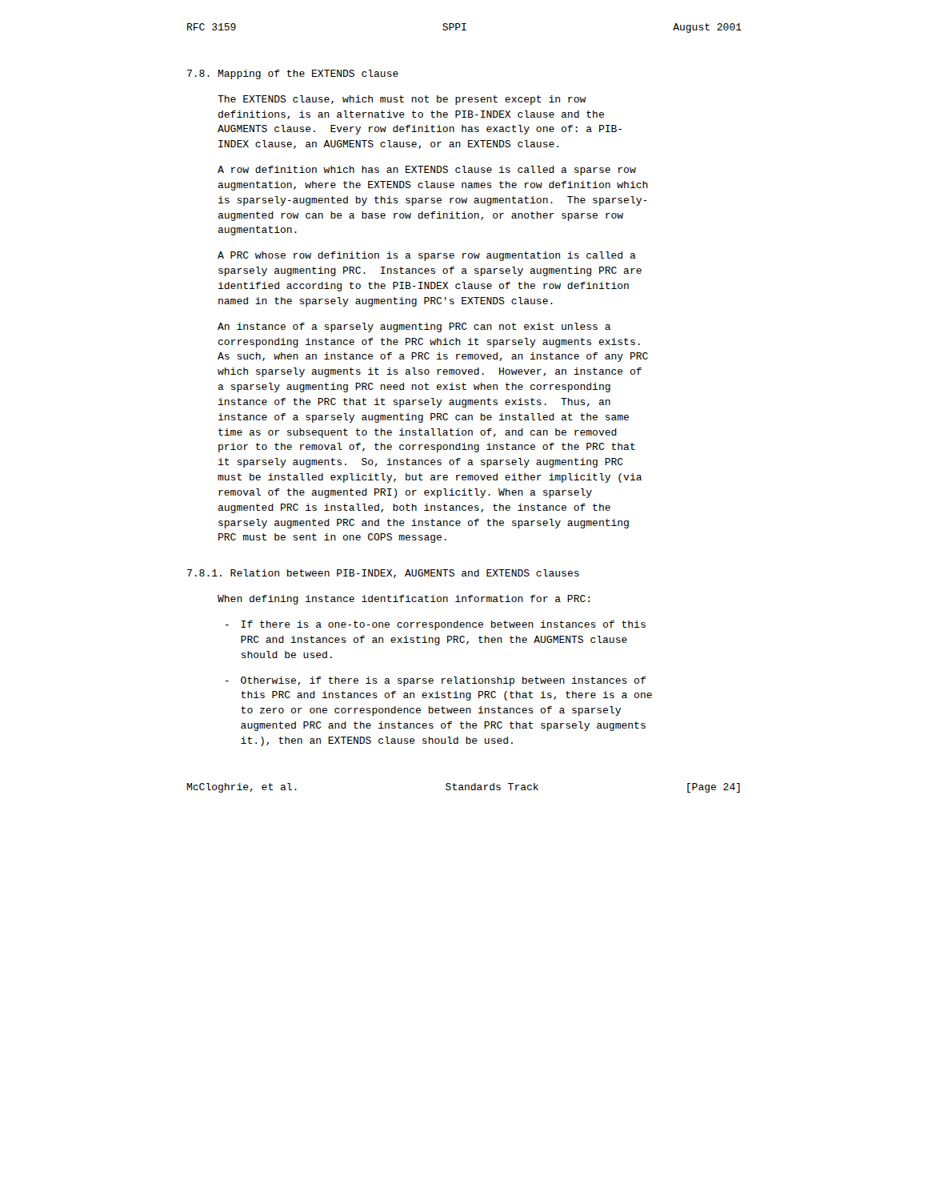RFC 3159 SPPI August 2001
7.8. Mapping of the EXTENDS clause
The EXTENDS clause, which must not be present except in row definitions, is an alternative to the PIB-INDEX clause and the AUGMENTS clause. Every row definition has exactly one of: a PIB- INDEX clause, an AUGMENTS clause, or an EXTENDS clause.
A row definition which has an EXTENDS clause is called a sparse row augmentation, where the EXTENDS clause names the row definition which is sparsely-augmented by this sparse row augmentation. The sparsely- augmented row can be a base row definition, or another sparse row augmentation.
A PRC whose row definition is a sparse row augmentation is called a sparsely augmenting PRC. Instances of a sparsely augmenting PRC are identified according to the PIB-INDEX clause of the row definition named in the sparsely augmenting PRC's EXTENDS clause.
An instance of a sparsely augmenting PRC can not exist unless a corresponding instance of the PRC which it sparsely augments exists. As such, when an instance of a PRC is removed, an instance of any PRC which sparsely augments it is also removed. However, an instance of a sparsely augmenting PRC need not exist when the corresponding instance of the PRC that it sparsely augments exists. Thus, an instance of a sparsely augmenting PRC can be installed at the same time as or subsequent to the installation of, and can be removed prior to the removal of, the corresponding instance of the PRC that it sparsely augments. So, instances of a sparsely augmenting PRC must be installed explicitly, but are removed either implicitly (via removal of the augmented PRI) or explicitly. When a sparsely augmented PRC is installed, both instances, the instance of the sparsely augmented PRC and the instance of the sparsely augmenting PRC must be sent in one COPS message.
7.8.1. Relation between PIB-INDEX, AUGMENTS and EXTENDS clauses
When defining instance identification information for a PRC:
If there is a one-to-one correspondence between instances of this PRC and instances of an existing PRC, then the AUGMENTS clause should be used.
Otherwise, if there is a sparse relationship between instances of this PRC and instances of an existing PRC (that is, there is a one to zero or one correspondence between instances of a sparsely augmented PRC and the instances of the PRC that sparsely augments it.), then an EXTENDS clause should be used.
McCloghrie, et al. Standards Track [Page 24]